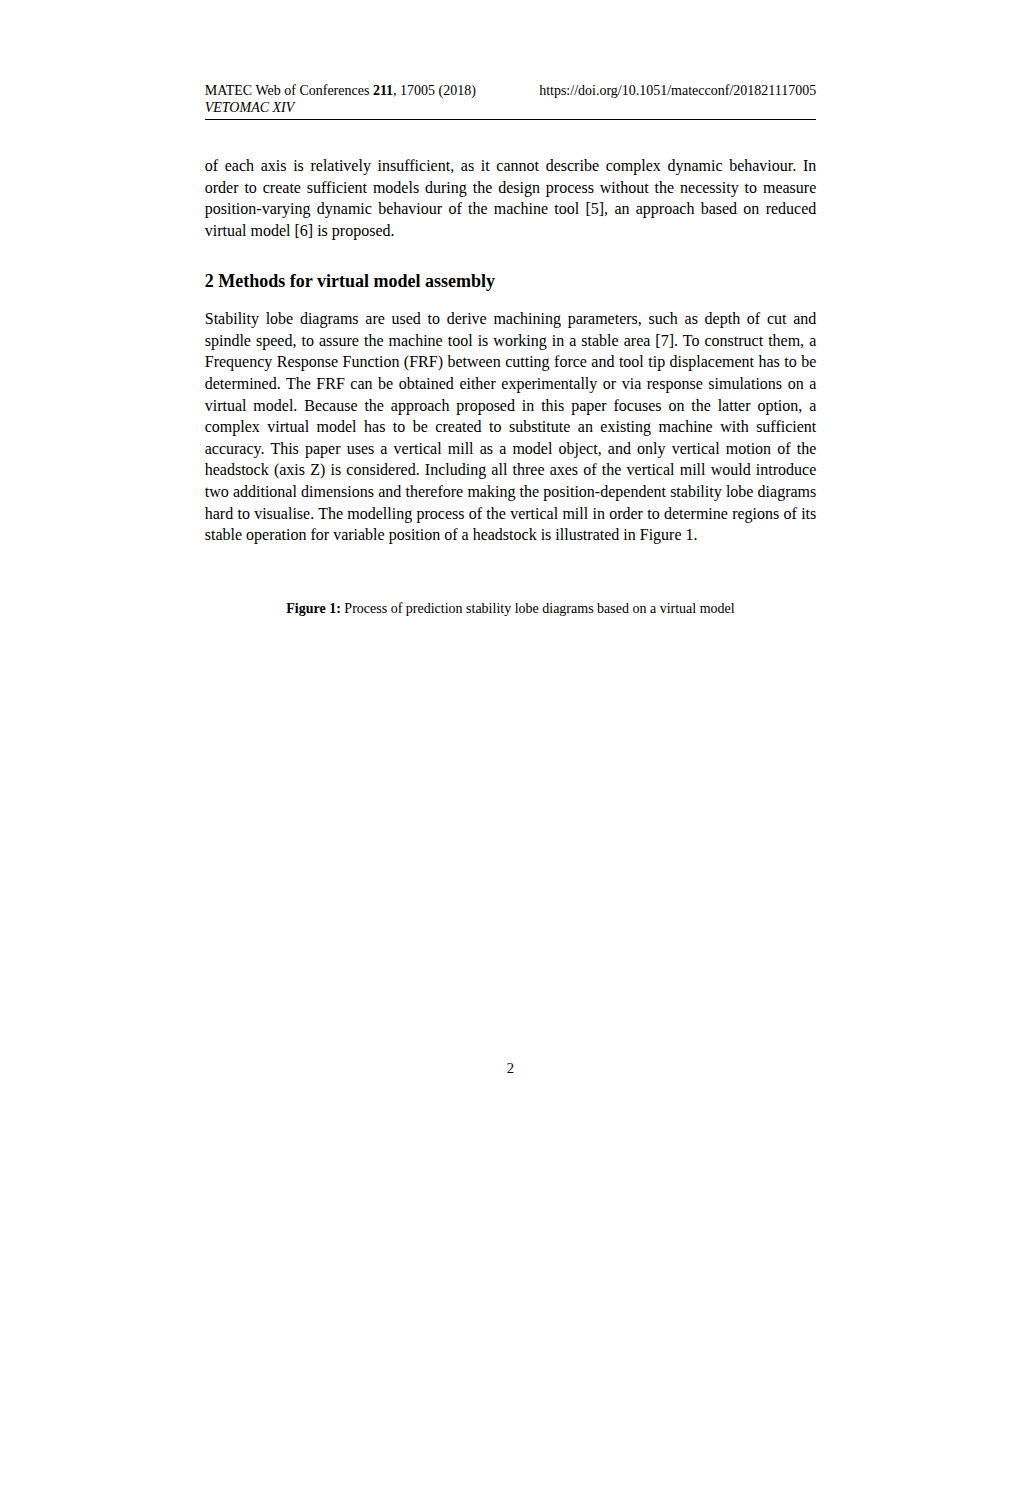MATEC Web of Conferences 211, 17005 (2018)
VETOMAC XIV
https://doi.org/10.1051/matecconf/201821117005
of each axis is relatively insufficient, as it cannot describe complex dynamic behaviour. In order to create sufficient models during the design process without the necessity to measure position-varying dynamic behaviour of the machine tool [5], an approach based on reduced virtual model [6] is proposed.
2 Methods for virtual model assembly
Stability lobe diagrams are used to derive machining parameters, such as depth of cut and spindle speed, to assure the machine tool is working in a stable area [7]. To construct them, a Frequency Response Function (FRF) between cutting force and tool tip displacement has to be determined. The FRF can be obtained either experimentally or via response simulations on a virtual model. Because the approach proposed in this paper focuses on the latter option, a complex virtual model has to be created to substitute an existing machine with sufficient accuracy. This paper uses a vertical mill as a model object, and only vertical motion of the headstock (axis Z) is considered. Including all three axes of the vertical mill would introduce two additional dimensions and therefore making the position-dependent stability lobe diagrams hard to visualise. The modelling process of the vertical mill in order to determine regions of its stable operation for variable position of a headstock is illustrated in Figure 1.
Figure 1: Process of prediction stability lobe diagrams based on a virtual model
2